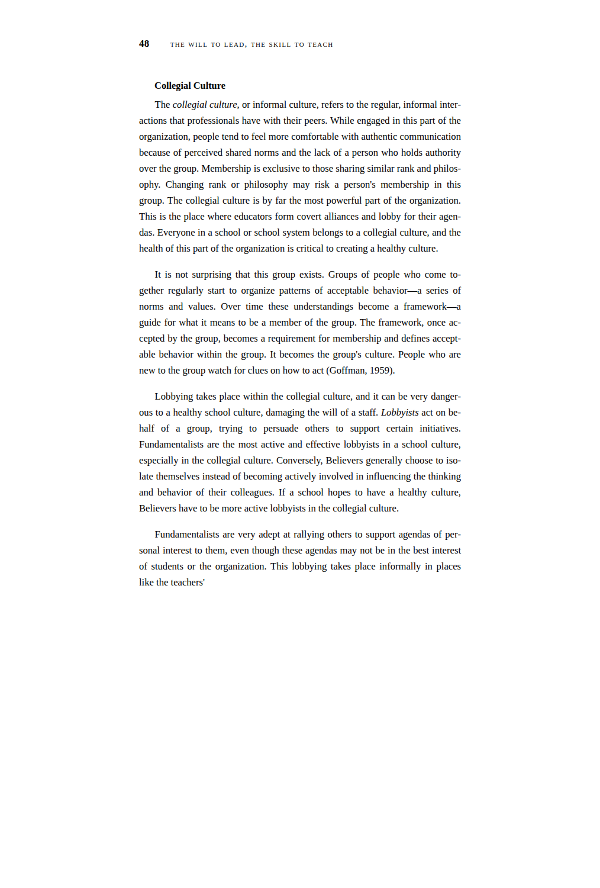48 The Will to Lead, the Skill to Teach
Collegial Culture
The collegial culture, or informal culture, refers to the regular, informal interactions that professionals have with their peers. While engaged in this part of the organization, people tend to feel more comfortable with authentic communication because of perceived shared norms and the lack of a person who holds authority over the group. Membership is exclusive to those sharing similar rank and philosophy. Changing rank or philosophy may risk a person's membership in this group. The collegial culture is by far the most powerful part of the organization. This is the place where educators form covert alliances and lobby for their agendas. Everyone in a school or school system belongs to a collegial culture, and the health of this part of the organization is critical to creating a healthy culture.
It is not surprising that this group exists. Groups of people who come together regularly start to organize patterns of acceptable behavior—a series of norms and values. Over time these understandings become a framework—a guide for what it means to be a member of the group. The framework, once accepted by the group, becomes a requirement for membership and defines acceptable behavior within the group. It becomes the group's culture. People who are new to the group watch for clues on how to act (Goffman, 1959).
Lobbying takes place within the collegial culture, and it can be very dangerous to a healthy school culture, damaging the will of a staff. Lobbyists act on behalf of a group, trying to persuade others to support certain initiatives. Fundamentalists are the most active and effective lobbyists in a school culture, especially in the collegial culture. Conversely, Believers generally choose to isolate themselves instead of becoming actively involved in influencing the thinking and behavior of their colleagues. If a school hopes to have a healthy culture, Believers have to be more active lobbyists in the collegial culture.
Fundamentalists are very adept at rallying others to support agendas of personal interest to them, even though these agendas may not be in the best interest of students or the organization. This lobbying takes place informally in places like the teachers'